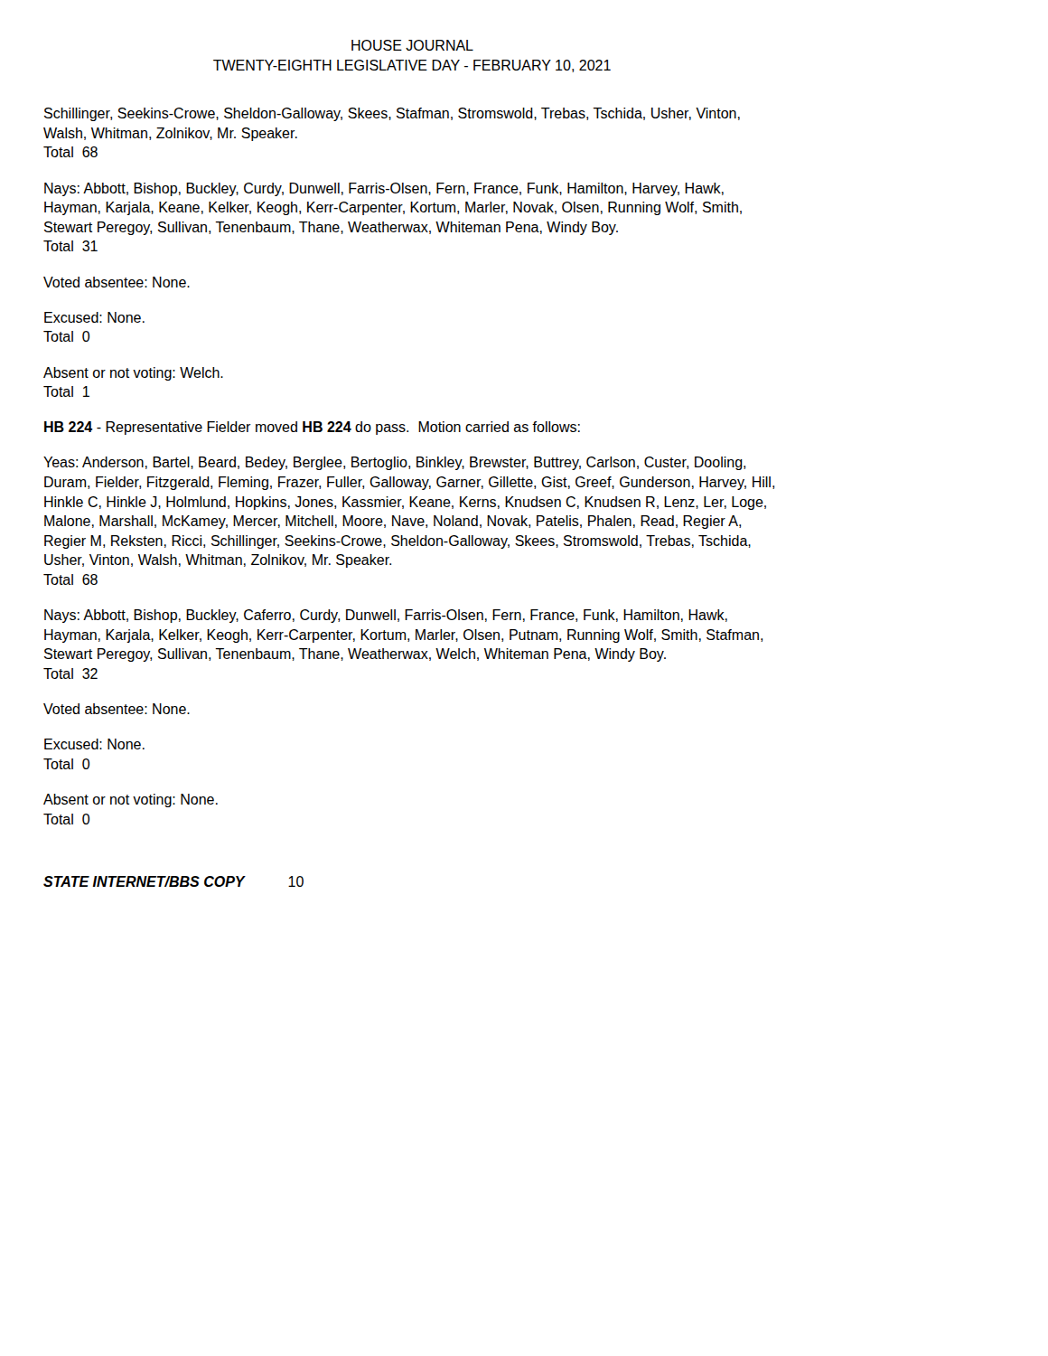HOUSE JOURNAL TWENTY-EIGHTH LEGISLATIVE DAY - FEBRUARY 10, 2021
Schillinger, Seekins-Crowe, Sheldon-Galloway, Skees, Stafman, Stromswold, Trebas, Tschida, Usher, Vinton, Walsh, Whitman, Zolnikov, Mr. Speaker.
Total 68
Nays: Abbott, Bishop, Buckley, Curdy, Dunwell, Farris-Olsen, Fern, France, Funk, Hamilton, Harvey, Hawk, Hayman, Karjala, Keane, Kelker, Keogh, Kerr-Carpenter, Kortum, Marler, Novak, Olsen, Running Wolf, Smith, Stewart Peregoy, Sullivan, Tenenbaum, Thane, Weatherwax, Whiteman Pena, Windy Boy.
Total 31
Voted absentee: None.
Excused: None.
Total 0
Absent or not voting: Welch.
Total 1
HB 224 - Representative Fielder moved HB 224 do pass. Motion carried as follows:
Yeas: Anderson, Bartel, Beard, Bedey, Berglee, Bertoglio, Binkley, Brewster, Buttrey, Carlson, Custer, Dooling, Duram, Fielder, Fitzgerald, Fleming, Frazer, Fuller, Galloway, Garner, Gillette, Gist, Greef, Gunderson, Harvey, Hill, Hinkle C, Hinkle J, Holmlund, Hopkins, Jones, Kassmier, Keane, Kerns, Knudsen C, Knudsen R, Lenz, Ler, Loge, Malone, Marshall, McKamey, Mercer, Mitchell, Moore, Nave, Noland, Novak, Patelis, Phalen, Read, Regier A, Regier M, Reksten, Ricci, Schillinger, Seekins-Crowe, Sheldon-Galloway, Skees, Stromswold, Trebas, Tschida, Usher, Vinton, Walsh, Whitman, Zolnikov, Mr. Speaker.
Total 68
Nays: Abbott, Bishop, Buckley, Caferro, Curdy, Dunwell, Farris-Olsen, Fern, France, Funk, Hamilton, Hawk, Hayman, Karjala, Kelker, Keogh, Kerr-Carpenter, Kortum, Marler, Olsen, Putnam, Running Wolf, Smith, Stafman, Stewart Peregoy, Sullivan, Tenenbaum, Thane, Weatherwax, Welch, Whiteman Pena, Windy Boy.
Total 32
Voted absentee: None.
Excused: None.
Total 0
Absent or not voting: None.
Total 0
STATE INTERNET/BBS COPY 10